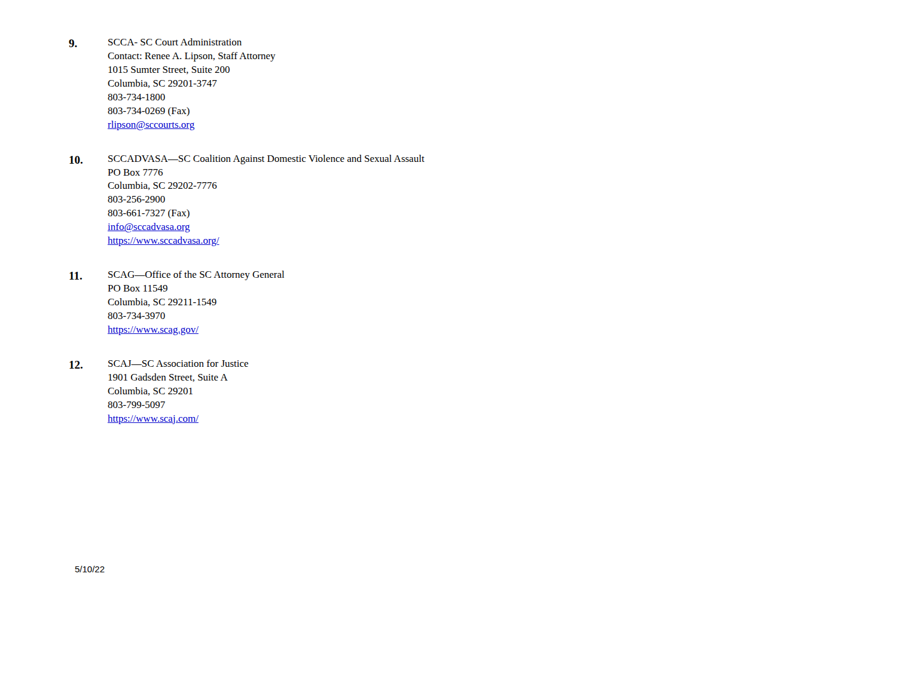9.
SCCA- SC Court Administration
Contact: Renee A. Lipson, Staff Attorney
1015 Sumter Street, Suite 200
Columbia, SC 29201-3747
803-734-1800
803-734-0269 (Fax)
rlipson@sccourts.org
10.
SCCADVASA—SC Coalition Against Domestic Violence and Sexual Assault
PO Box 7776
Columbia, SC 29202-7776
803-256-2900
803-661-7327 (Fax)
info@sccadvasa.org
https://www.sccadvasa.org/
11.
SCAG—Office of the SC Attorney General
PO Box 11549
Columbia, SC 29211-1549
803-734-3970
https://www.scag.gov/
12.
SCAJ—SC Association for Justice
1901 Gadsden Street, Suite A
Columbia, SC 29201
803-799-5097
https://www.scaj.com/
5/10/22